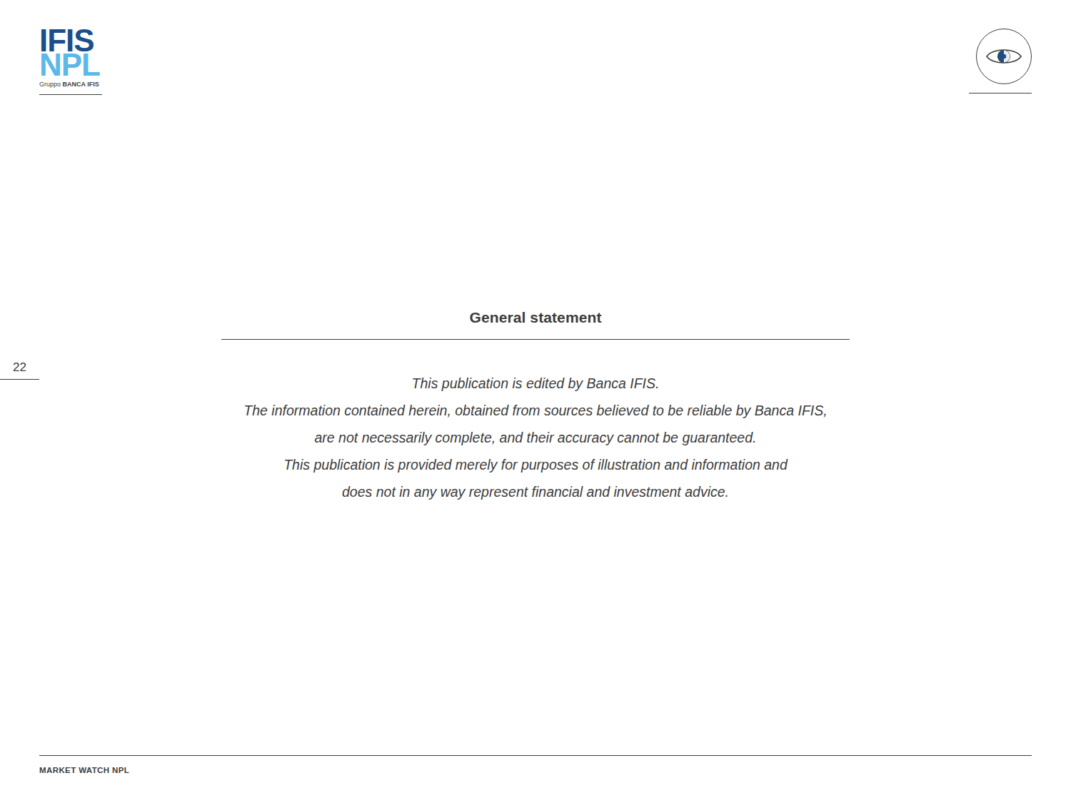IFIS NPL Gruppo BANCA IFIS
22
General statement
This publication is edited by Banca IFIS.
The information contained herein, obtained from sources believed to be reliable by Banca IFIS,
are not necessarily complete, and their accuracy cannot be guaranteed.
This publication is provided merely for purposes of illustration and information and
does not in any way represent financial and investment advice.
MARKET WATCH NPL